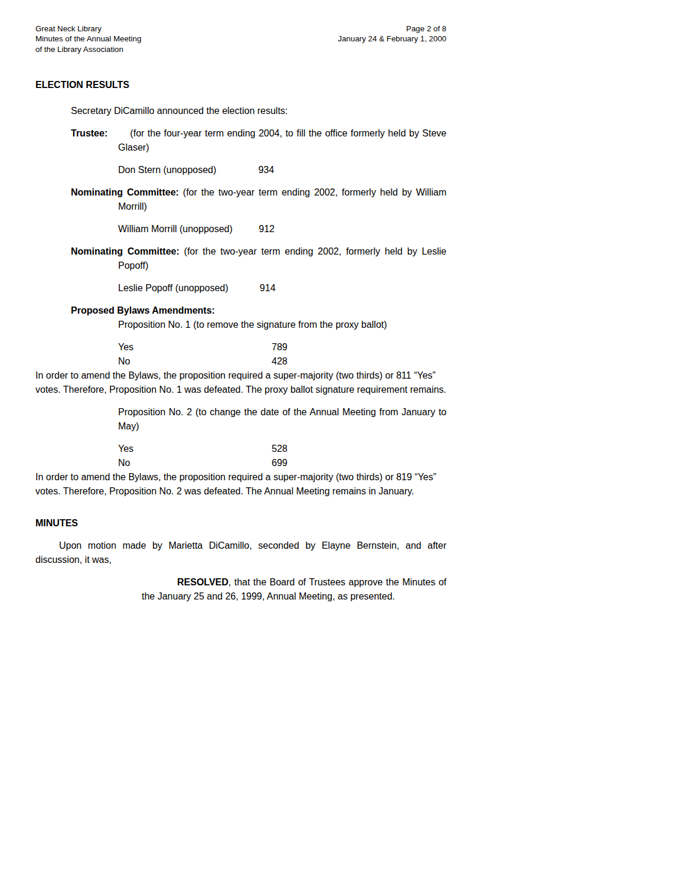Great Neck Library
Minutes of the Annual Meeting
of the Library Association
Page 2 of 8
January 24 & February 1, 2000
ELECTION RESULTS
Secretary DiCamillo announced the election results:
Trustee: (for the four-year term ending 2004, to fill the office formerly held by Steve Glaser)
Don Stern (unopposed) 934
Nominating Committee: (for the two-year term ending 2002, formerly held by William Morrill)
William Morrill (unopposed) 912
Nominating Committee: (for the two-year term ending 2002, formerly held by Leslie Popoff)
Leslie Popoff (unopposed) 914
Proposed Bylaws Amendments:
Proposition No. 1 (to remove the signature from the proxy ballot)
Yes789
No428
In order to amend the Bylaws, the proposition required a super-majority (two thirds) or 811 “Yes” votes. Therefore, Proposition No. 1 was defeated. The proxy ballot signature requirement remains.
Proposition No. 2 (to change the date of the Annual Meeting from January to May)
Yes528
No699
In order to amend the Bylaws, the proposition required a super-majority (two thirds) or 819 “Yes” votes. Therefore, Proposition No. 2 was defeated. The Annual Meeting remains in January.
MINUTES
Upon motion made by Marietta DiCamillo, seconded by Elayne Bernstein, and after discussion, it was,
RESOLVED, that the Board of Trustees approve the Minutes of the January 25 and 26, 1999, Annual Meeting, as presented.